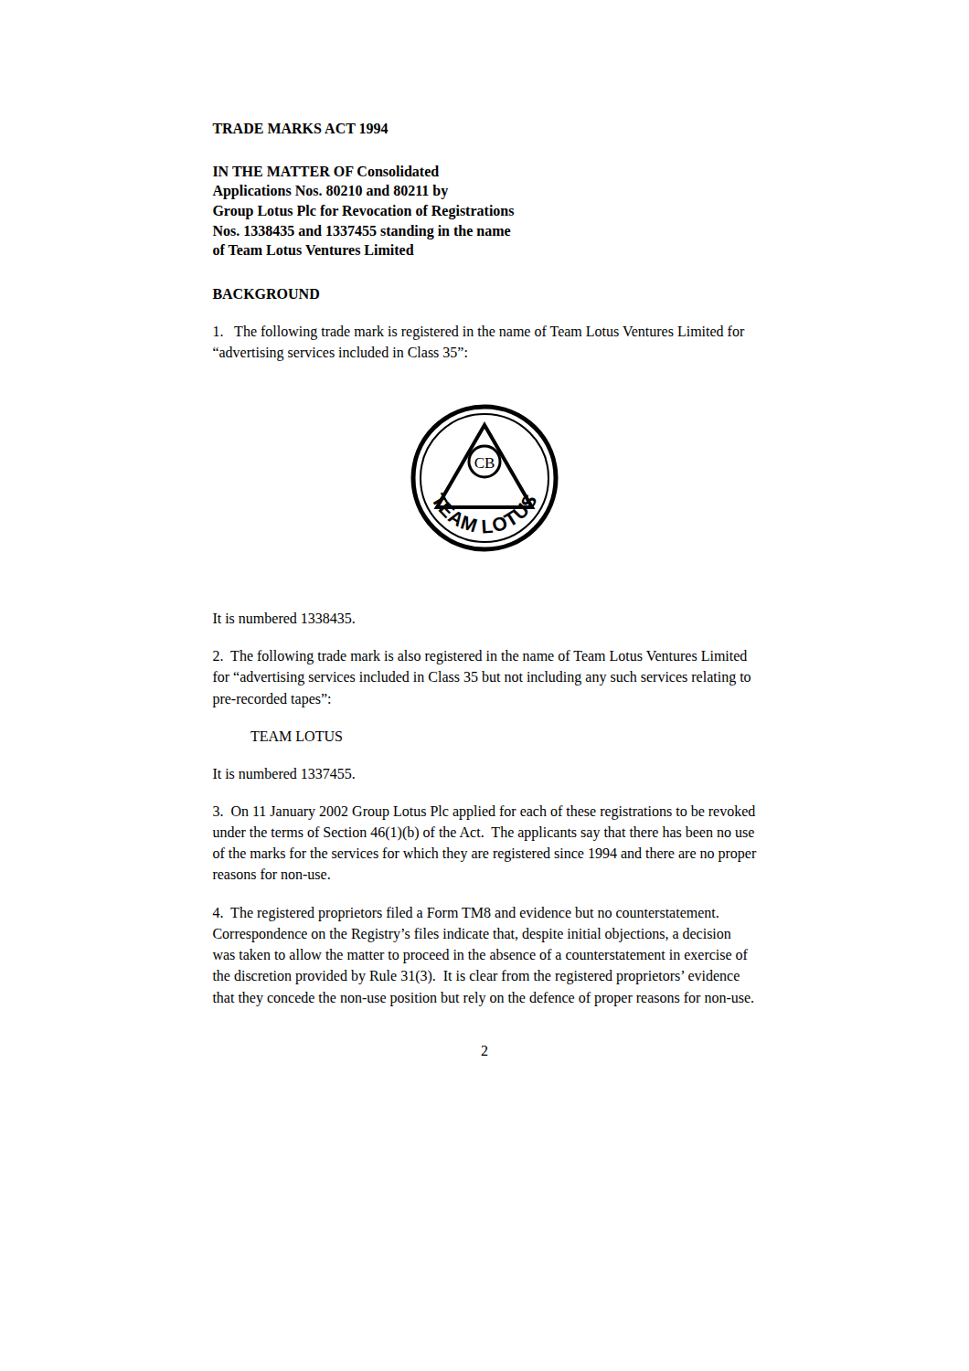TRADE MARKS ACT 1994
IN THE MATTER OF Consolidated
Applications Nos. 80210 and 80211 by
Group Lotus Plc for Revocation of Registrations
Nos. 1338435 and 1337455 standing in the name
of Team Lotus Ventures Limited
BACKGROUND
1. The following trade mark is registered in the name of Team Lotus Ventures Limited for “advertising services included in Class 35”:
CB TEAM LOTUS
It is numbered 1338435.
2. The following trade mark is also registered in the name of Team Lotus Ventures Limited for “advertising services included in Class 35 but not including any such services relating to pre-recorded tapes”:
TEAM LOTUS
It is numbered 1337455.
3. On 11 January 2002 Group Lotus Plc applied for each of these registrations to be revoked under the terms of Section 46(1)(b) of the Act. The applicants say that there has been no use of the marks for the services for which they are registered since 1994 and there are no proper reasons for non-use.
4. The registered proprietors filed a Form TM8 and evidence but no counterstatement. Correspondence on the Registry’s files indicate that, despite initial objections, a decision was taken to allow the matter to proceed in the absence of a counterstatement in exercise of the discretion provided by Rule 31(3). It is clear from the registered proprietors’ evidence that they concede the non-use position but rely on the defence of proper reasons for non-use.
2